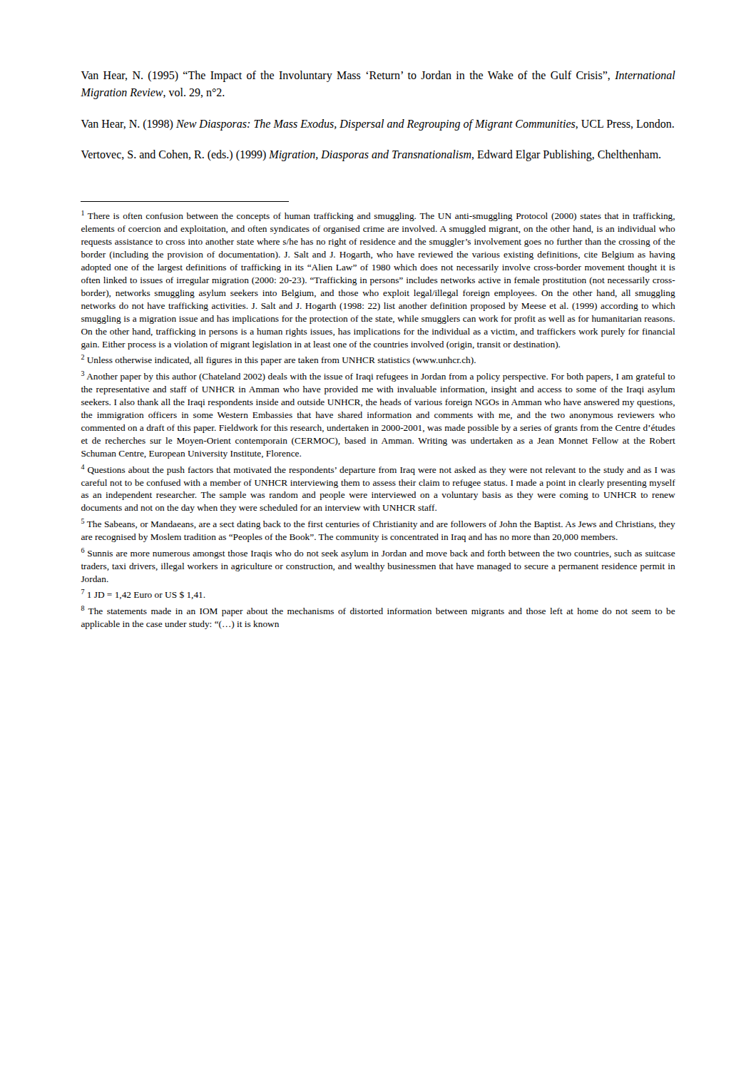Van Hear, N. (1995) “The Impact of the Involuntary Mass ‘Return’ to Jordan in the Wake of the Gulf Crisis”, International Migration Review, vol. 29, n°2.
Van Hear, N. (1998) New Diasporas: The Mass Exodus, Dispersal and Regrouping of Migrant Communities, UCL Press, London.
Vertovec, S. and Cohen, R. (eds.) (1999) Migration, Diasporas and Transnationalism, Edward Elgar Publishing, Chelthenham.
1 There is often confusion between the concepts of human trafficking and smuggling. The UN anti-smuggling Protocol (2000) states that in trafficking, elements of coercion and exploitation, and often syndicates of organised crime are involved. A smuggled migrant, on the other hand, is an individual who requests assistance to cross into another state where s/he has no right of residence and the smuggler’s involvement goes no further than the crossing of the border (including the provision of documentation). J. Salt and J. Hogarth, who have reviewed the various existing definitions, cite Belgium as having adopted one of the largest definitions of trafficking in its “Alien Law” of 1980 which does not necessarily involve cross-border movement thought it is often linked to issues of irregular migration (2000: 20-23). “Trafficking in persons” includes networks active in female prostitution (not necessarily cross-border), networks smuggling asylum seekers into Belgium, and those who exploit legal/illegal foreign employees. On the other hand, all smuggling networks do not have trafficking activities. J. Salt and J. Hogarth (1998: 22) list another definition proposed by Meese et al. (1999) according to which smuggling is a migration issue and has implications for the protection of the state, while smugglers can work for profit as well as for humanitarian reasons. On the other hand, trafficking in persons is a human rights issues, has implications for the individual as a victim, and traffickers work purely for financial gain. Either process is a violation of migrant legislation in at least one of the countries involved (origin, transit or destination).
2 Unless otherwise indicated, all figures in this paper are taken from UNHCR statistics (www.unhcr.ch).
3 Another paper by this author (Chateland 2002) deals with the issue of Iraqi refugees in Jordan from a policy perspective. For both papers, I am grateful to the representative and staff of UNHCR in Amman who have provided me with invaluable information, insight and access to some of the Iraqi asylum seekers. I also thank all the Iraqi respondents inside and outside UNHCR, the heads of various foreign NGOs in Amman who have answered my questions, the immigration officers in some Western Embassies that have shared information and comments with me, and the two anonymous reviewers who commented on a draft of this paper. Fieldwork for this research, undertaken in 2000-2001, was made possible by a series of grants from the Centre d’études et de recherches sur le Moyen-Orient contemporain (CERMOC), based in Amman. Writing was undertaken as a Jean Monnet Fellow at the Robert Schuman Centre, European University Institute, Florence.
4 Questions about the push factors that motivated the respondents’ departure from Iraq were not asked as they were not relevant to the study and as I was careful not to be confused with a member of UNHCR interviewing them to assess their claim to refugee status. I made a point in clearly presenting myself as an independent researcher. The sample was random and people were interviewed on a voluntary basis as they were coming to UNHCR to renew documents and not on the day when they were scheduled for an interview with UNHCR staff.
5 The Sabeans, or Mandaeans, are a sect dating back to the first centuries of Christianity and are followers of John the Baptist. As Jews and Christians, they are recognised by Moslem tradition as “Peoples of the Book”. The community is concentrated in Iraq and has no more than 20,000 members.
6 Sunnis are more numerous amongst those Iraqis who do not seek asylum in Jordan and move back and forth between the two countries, such as suitcase traders, taxi drivers, illegal workers in agriculture or construction, and wealthy businessmen that have managed to secure a permanent residence permit in Jordan.
7 1 JD = 1,42 Euro or US $ 1,41.
8 The statements made in an IOM paper about the mechanisms of distorted information between migrants and those left at home do not seem to be applicable in the case under study: “(…) it is known